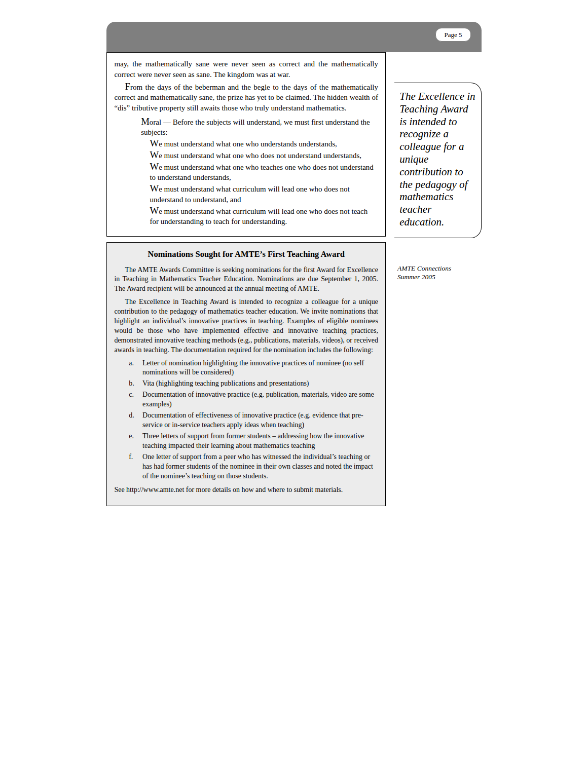Page 5
President’s Column
may, the mathematically sane were never seen as correct and the mathematically correct were never seen as sane. The kingdom was at war.
From the days of the beberman and the begle to the days of the mathematically correct and mathematically sane, the prize has yet to be claimed. The hidden wealth of “dis” tributive property still awaits those who truly understand mathematics.
Moral — Before the subjects will understand, we must first understand the subjects:
We must understand what one who understands understands,
We must understand what one who does not understand understands,
We must understand what one who teaches one who does not understand to understand understands,
We must understand what curriculum will lead one who does not understand to understand, and
We must understand what curriculum will lead one who does not teach for understanding to teach for understanding.
Nominations Sought for AMTE’s First Teaching Award
The AMTE Awards Committee is seeking nominations for the first Award for Excellence in Teaching in Mathematics Teacher Education. Nominations are due September 1, 2005. The Award recipient will be announced at the annual meeting of AMTE.
The Excellence in Teaching Award is intended to recognize a colleague for a unique contribution to the pedagogy of mathematics teacher education. We invite nominations that highlight an individual’s innovative practices in teaching. Examples of eligible nominees would be those who have implemented effective and innovative teaching practices, demonstrated innovative teaching methods (e.g., publications, materials, videos), or received awards in teaching. The documentation required for the nomination includes the following:
a. Letter of nomination highlighting the innovative practices of nominee (no self nominations will be considered)
b. Vita (highlighting teaching publications and presentations)
c. Documentation of innovative practice (e.g. publication, materials, video are some examples)
d. Documentation of effectiveness of innovative practice (e.g. evidence that pre-service or in-service teachers apply ideas when teaching)
e. Three letters of support from former students – addressing how the innovative teaching impacted their learning about mathematics teaching
f. One letter of support from a peer who has witnessed the individual’s teaching or has had former students of the nominee in their own classes and noted the impact of the nominee’s teaching on those students.
See http://www.amte.net for more details on how and where to submit materials.
The Excellence in Teaching Award is intended to recognize a colleague for a unique contribution to the pedagogy of mathematics teacher education.
AMTE Connections
Summer 2005